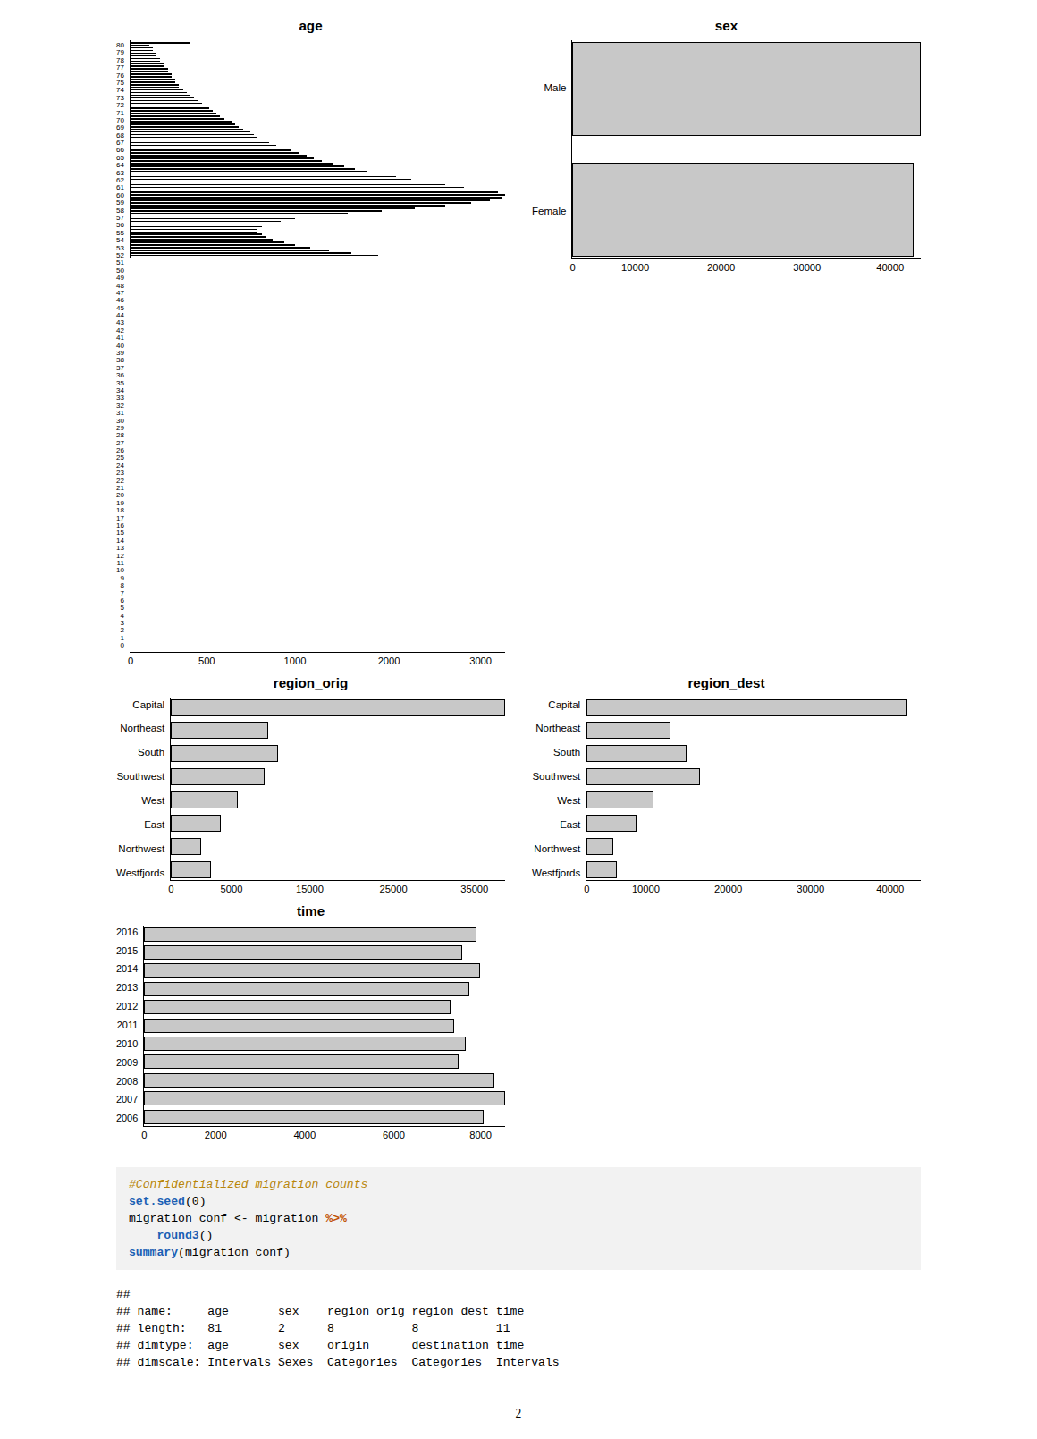age
80797877767574737271706968676665646362616059585756555453525150494847464544434241403938373635343332313029282726252423222120191817161514131211109876543210
0500100020003000
sex
Male Female
010000200003000040000
region_orig
Capital Northeast South Southwest West East Northwest Westfjords
05000150002500035000
region_dest
Capital Northeast South Southwest West East Northwest Westfjords
010000200003000040000
time
2016 2015 2014 2013 2012 2011 2010 2009 2008 2007 2006
02000400060008000
#Confidentialized migration counts
set.seed(0)
migration_conf <- migration %>%
    round3()
summary(migration_conf)
## 
## name:     age       sex    region_orig region_dest time     
## length:   81        2      8           8           11       
## dimtype:  age       sex    origin      destination time     
## dimscale: Intervals Sexes  Categories  Categories  Intervals
2